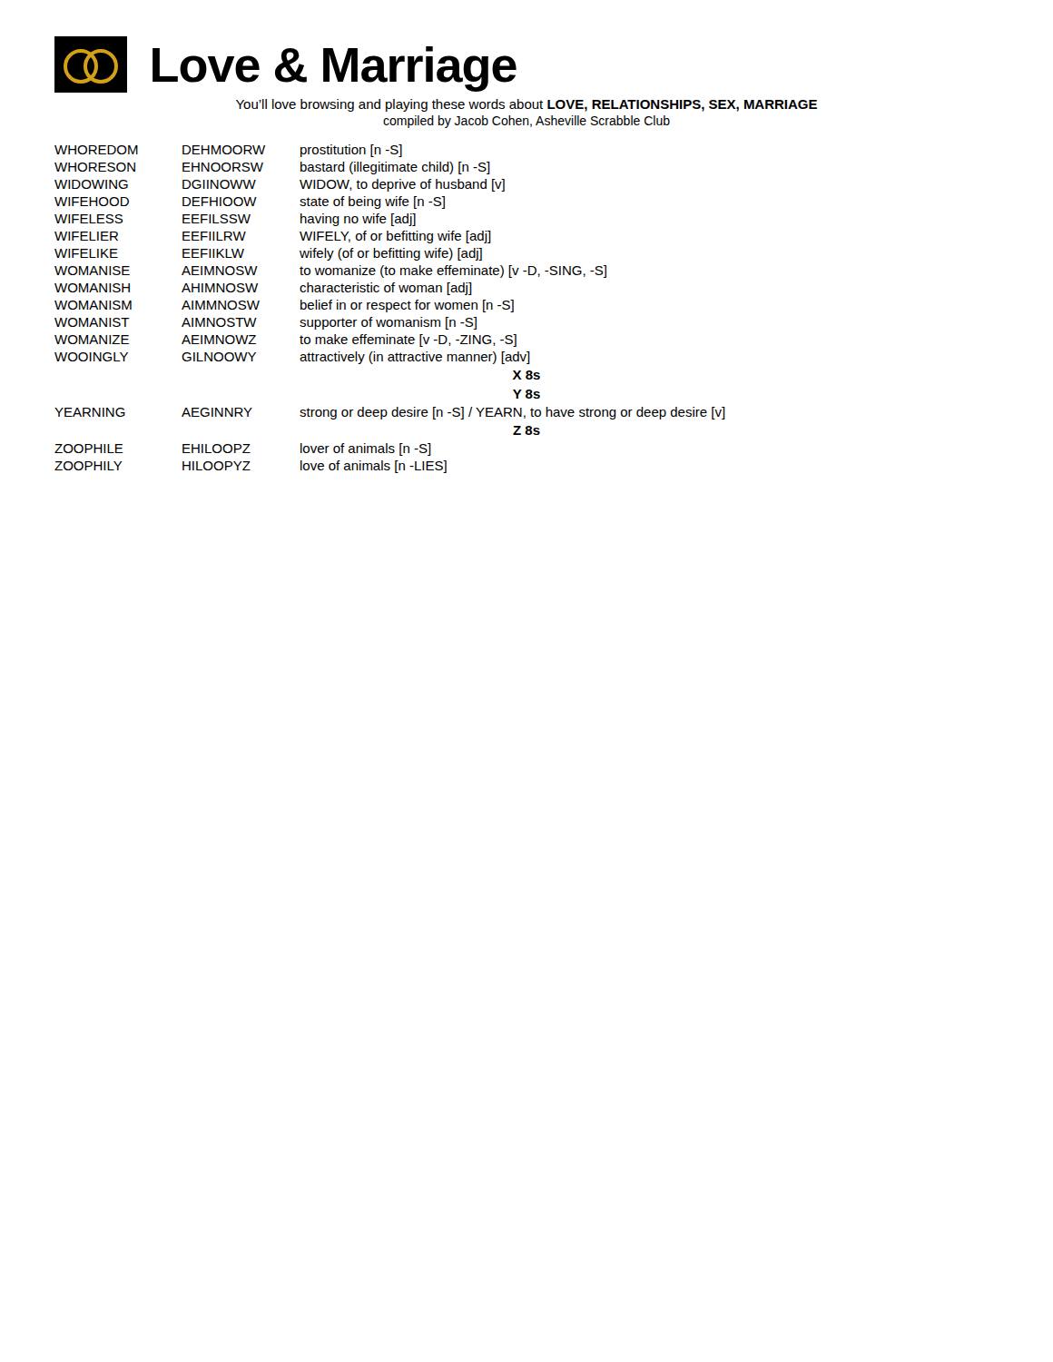Love & Marriage
You’ll love browsing and playing these words about LOVE, RELATIONSHIPS, SEX, MARRIAGE
compiled by Jacob Cohen, Asheville Scrabble Club
| WHOREDOM | DEHMOORW | prostitution [n -S] |
| WHORESON | EHNOORSW | bastard (illegitimate child) [n -S] |
| WIDOWING | DGIINOWW | WIDOW, to deprive of husband [v] |
| WIFEHOOD | DEFHIOOW | state of being wife [n -S] |
| WIFELESS | EEFILSSW | having no wife [adj] |
| WIFELIER | EEFIILRW | WIFELY, of or befitting wife [adj] |
| WIFELIKE | EEFIIKLW | wifely (of or befitting wife) [adj] |
| WOMANISE | AEIMNOSW | to womanize (to make effeminate) [v -D, -SING, -S] |
| WOMANISH | AHIMNOSW | characteristic of woman [adj] |
| WOMANISM | AIMMNOSW | belief in or respect for women [n -S] |
| WOMANIST | AIMNOSTW | supporter of womanism [n -S] |
| WOMANIZE | AEIMNOWZ | to make effeminate [v -D, -ZING, -S] |
| WOOINGLY | GILNOOWY | attractively (in attractive manner) [adv] |
| X 8s |
| Y 8s |
| YEARNING | AEGINNRY | strong or deep desire [n -S] / YEARN, to have strong or deep desire [v] |
| Z 8s |
| ZOOPHILE | EHILOOPZ | lover of animals [n -S] |
| ZOOPHILY | HILOOPYZ | love of animals [n -LIES] |